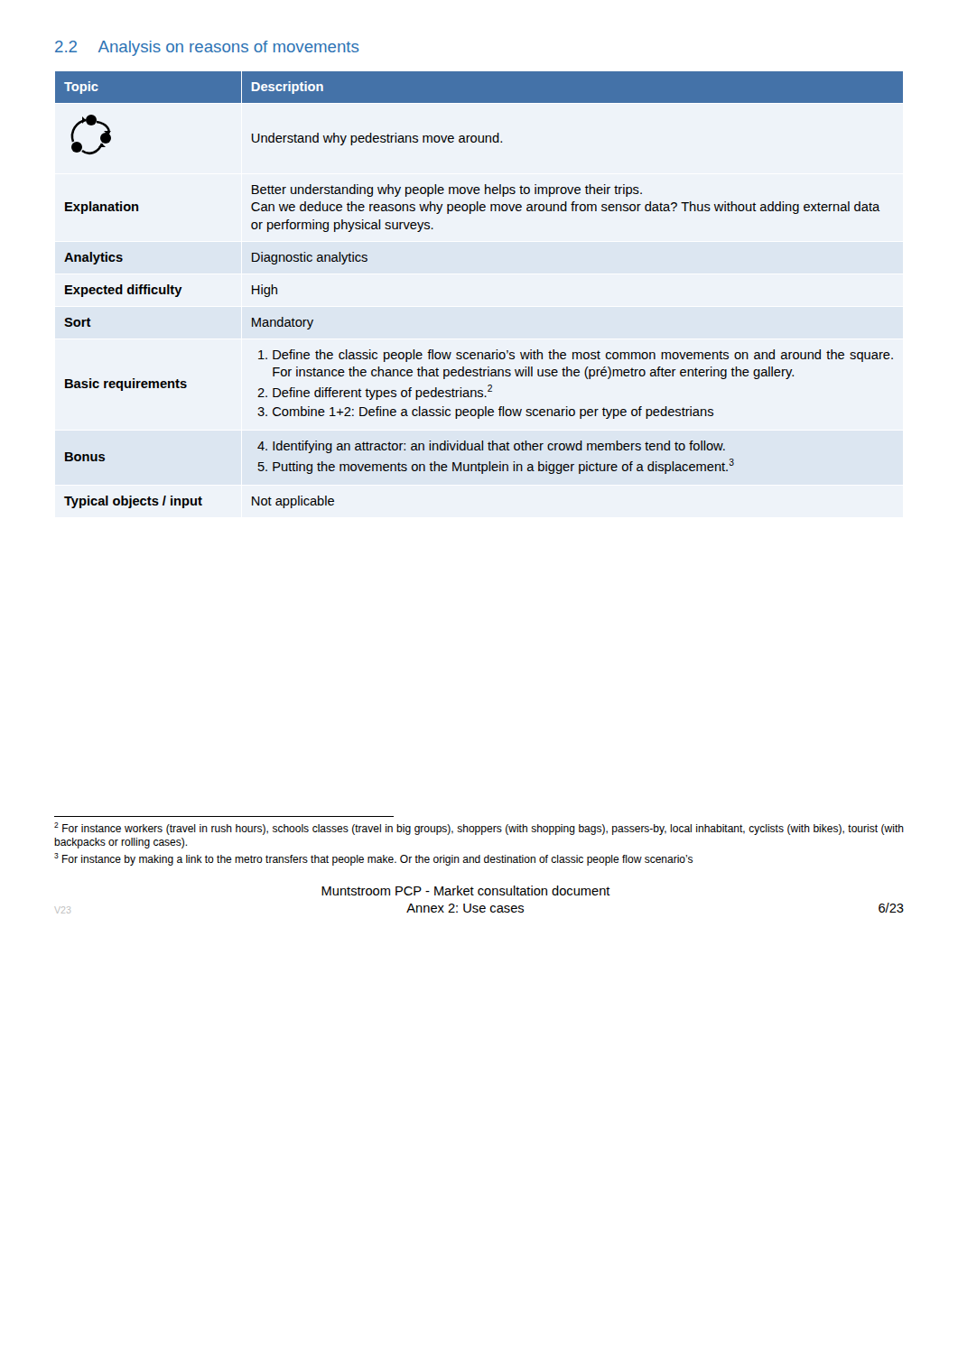2.2 Analysis on reasons of movements
| Topic | Description |
| --- | --- |
| | Understand why pedestrians move around. |
| Explanation | Better understanding why people move helps to improve their trips. Can we deduce the reasons why people move around from sensor data? Thus without adding external data or performing physical surveys. |
| Analytics | Diagnostic analytics |
| Expected difficulty | High |
| Sort | Mandatory |
| Basic requirements | Define the classic people flow scenario’s with the most common movements on and around the square. For instance the chance that pedestrians will use the (pré)metro after entering the gallery. Define different types of pedestrians. 2 Combine 1+2: Define a classic people flow scenario per type of pedestrians |
| Bonus | Identifying an attractor: an individual that other crowd members tend to follow. Putting the movements on the Muntplein in a bigger picture of a displacement. 3 |
| Typical objects / input | Not applicable |
2 For instance workers (travel in rush hours), schools classes (travel in big groups), shoppers (with shopping bags), passers-by, local inhabitant, cyclists (with bikes), tourist (with backpacks or rolling cases).
3 For instance by making a link to the metro transfers that people make. Or the origin and destination of classic people flow scenario’s
V23
Muntstroom PCP - Market consultation document
Annex 2: Use cases
6/23